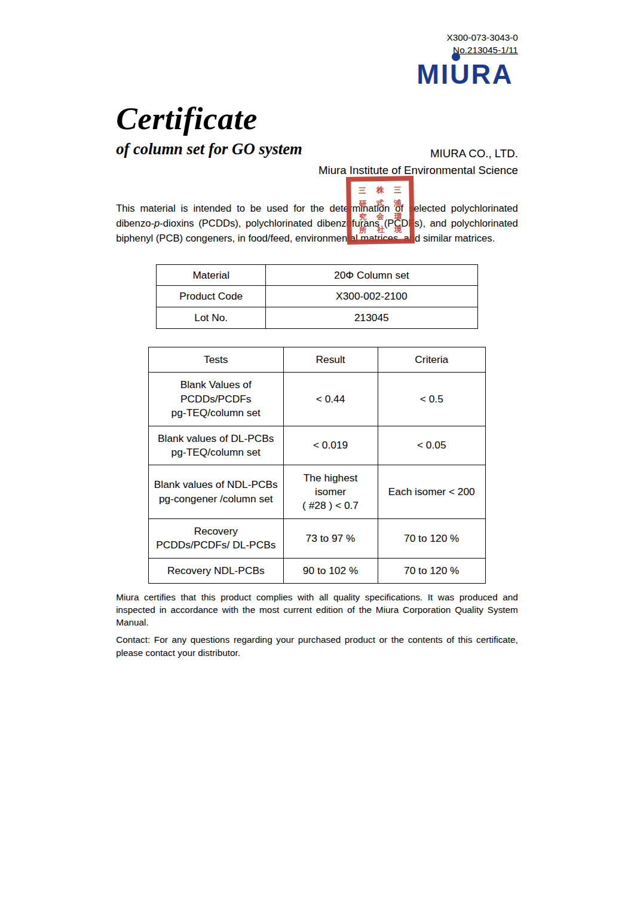X300-073-3043-0
No.213045-1/11
M IURA
Certificate
of column set for GO system
| 三 | 株 | 三 |
| 研 | 式 | 浦 |
| 究 | 会 | 環 |
| 所 | 社 | 境 |
MIURA CO., LTD.
Miura Institute of Environmental Science
This material is intended to be used for the determination of selected polychlorinated dibenzo-p-dioxins (PCDDs), polychlorinated dibenzofurans (PCDFs), and polychlorinated biphenyl (PCB) congeners, in food/feed, environmental matrices, and similar matrices.
| Material | 20Φ Column set |
| Product Code | X300-002-2100 |
| Lot No. | 213045 |
| Tests | Result | Criteria |
| --- | --- | --- |
| Blank Values of PCDDs/PCDFs pg-TEQ/column set | < 0.44 | < 0.5 |
| Blank values of DL-PCBs pg-TEQ/column set | < 0.019 | < 0.05 |
| Blank values of NDL-PCBs pg-congener /column set | The highest isomer ( #28 ) < 0.7 | Each isomer < 200 |
| Recovery PCDDs/PCDFs/ DL-PCBs | 73 to 97 % | 70 to 120 % |
| Recovery NDL-PCBs | 90 to 102 % | 70 to 120 % |
Miura certifies that this product complies with all quality specifications. It was produced and inspected in accordance with the most current edition of the Miura Corporation Quality System Manual.
Contact: For any questions regarding your purchased product or the contents of this certificate, please contact your distributor.